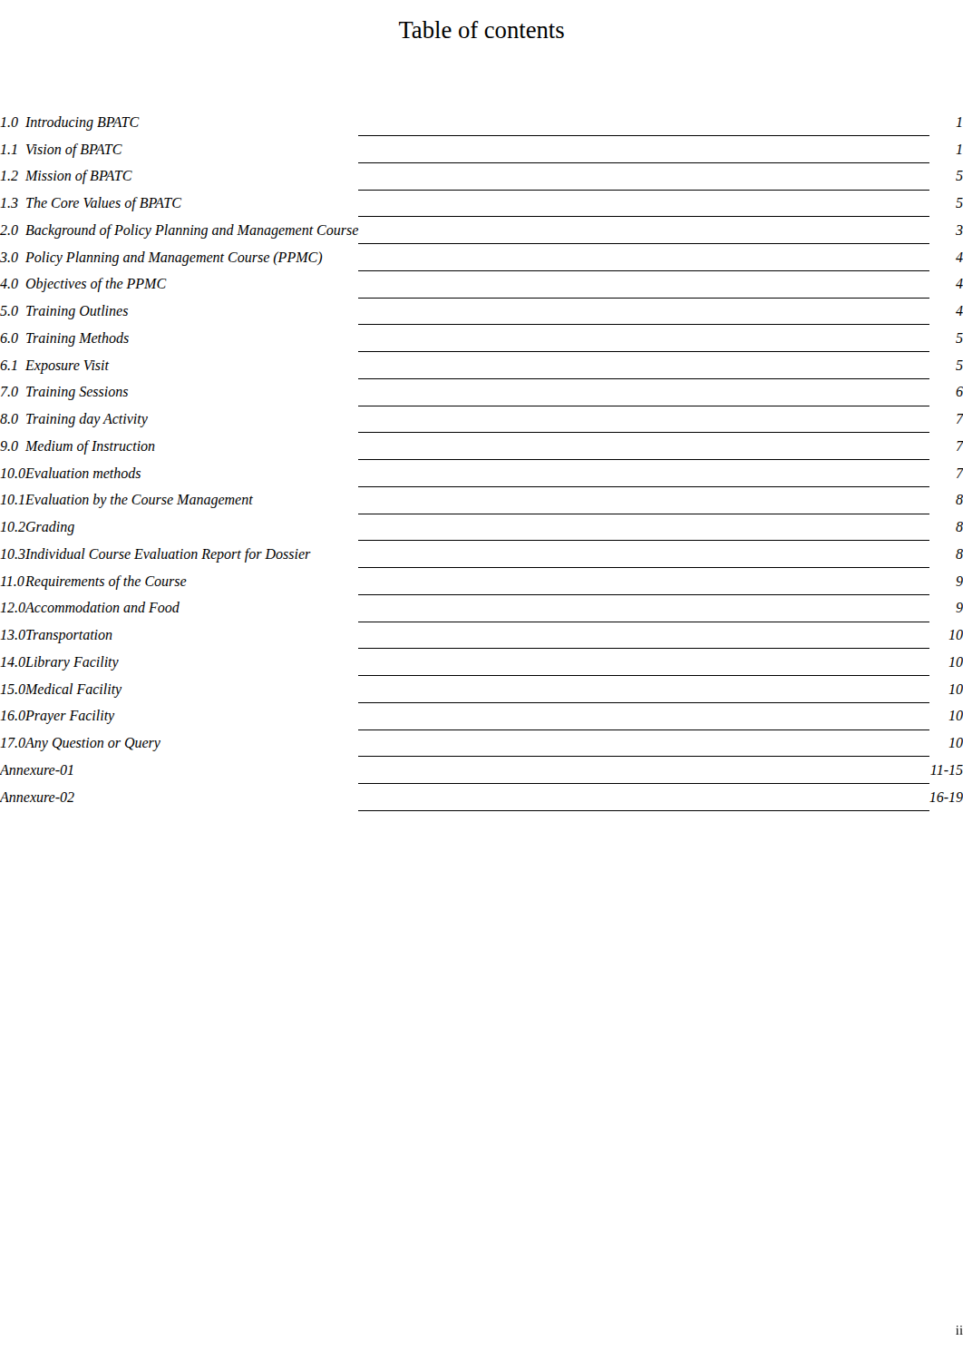Table of contents
| 1.0 | Introducing BPATC | | 1 |
| 1.1 | Vision of BPATC | | 1 |
| 1.2 | Mission of BPATC | | 5 |
| 1.3 | The Core Values of BPATC | | 5 |
| 2.0 | Background of Policy Planning and Management Course | | 3 |
| 3.0 | Policy Planning and Management Course (PPMC) | | 4 |
| 4.0 | Objectives of the PPMC | | 4 |
| 5.0 | Training Outlines | | 4 |
| 6.0 | Training Methods | | 5 |
| 6.1 | Exposure Visit | | 5 |
| 7.0 | Training Sessions | | 6 |
| 8.0 | Training day Activity | | 7 |
| 9.0 | Medium of Instruction | | 7 |
| 10.0 | Evaluation methods | | 7 |
| 10.1 | Evaluation by the Course Management | | 8 |
| 10.2 | Grading | | 8 |
| 10.3 | Individual Course Evaluation Report for Dossier | | 8 |
| 11.0 | Requirements of the Course | | 9 |
| 12.0 | Accommodation and Food | | 9 |
| 13.0 | Transportation | | 10 |
| 14.0 | Library Facility | | 10 |
| 15.0 | Medical Facility | | 10 |
| 16.0 | Prayer Facility | | 10 |
| 17.0 | Any Question or Query | | 10 |
| Annexure-01 | | 11-15 |
| Annexure-02 | | 16-19 |
ii